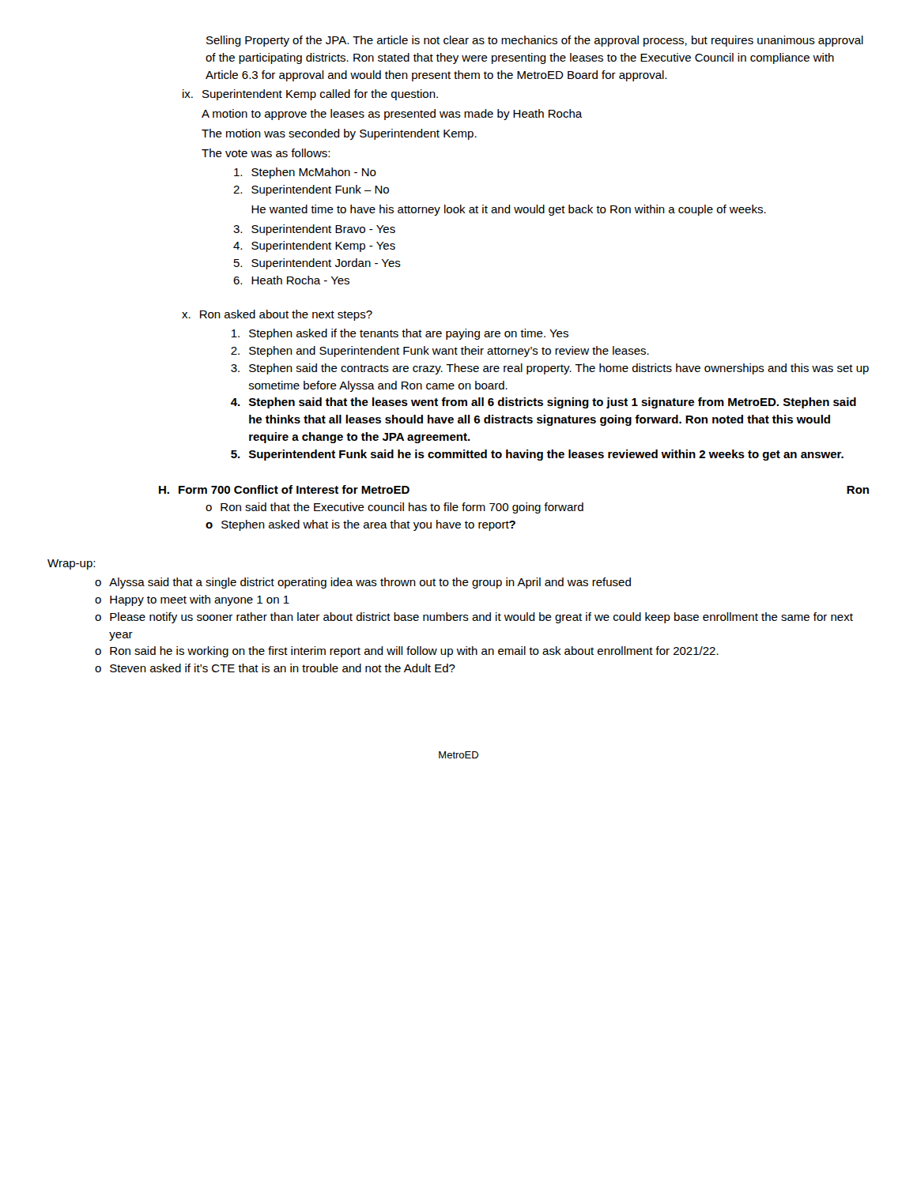Selling Property of the JPA. The article is not clear as to mechanics of the approval process, but requires unanimous approval of the participating districts. Ron stated that they were presenting the leases to the Executive Council in compliance with Article 6.3 for approval and would then present them to the MetroED Board for approval.
ix.
Superintendent Kemp called for the question.
A motion to approve the leases as presented was made by Heath Rocha
The motion was seconded by Superintendent Kemp.
The vote was as follows:
1.
Stephen McMahon - No
2.
Superintendent Funk – No
He wanted time to have his attorney look at it and would get back to Ron within a couple of weeks.
3.
Superintendent Bravo - Yes
4.
Superintendent Kemp - Yes
5.
Superintendent Jordan - Yes
6.
Heath Rocha - Yes
x.
Ron asked about the next steps?
1.
Stephen asked if the tenants that are paying are on time. Yes
2.
Stephen and Superintendent Funk want their attorney’s to review the leases.
3.
Stephen said the contracts are crazy. These are real property. The home districts have ownerships and this was set up sometime before Alyssa and Ron came on board.
4.
Stephen said that the leases went from all 6 districts signing to just 1 signature from MetroED. Stephen said he thinks that all leases should have all 6 distracts signatures going forward. Ron noted that this would require a change to the JPA agreement.
5.
Superintendent Funk said he is committed to having the leases reviewed within 2 weeks to get an answer.
H.
Form 700 Conflict of Interest for MetroED
Ron
o
Ron said that the Executive council has to file form 700 going forward
o
Stephen asked what is the area that you have to report?
Wrap-up:
o
Alyssa said that a single district operating idea was thrown out to the group in April and was refused
o
Happy to meet with anyone 1 on 1
o
Please notify us sooner rather than later about district base numbers and it would be great if we could keep base enrollment the same for next year
o
Ron said he is working on the first interim report and will follow up with an email to ask about enrollment for 2021/22.
o
Steven asked if it’s CTE that is an in trouble and not the Adult Ed?
MetroED